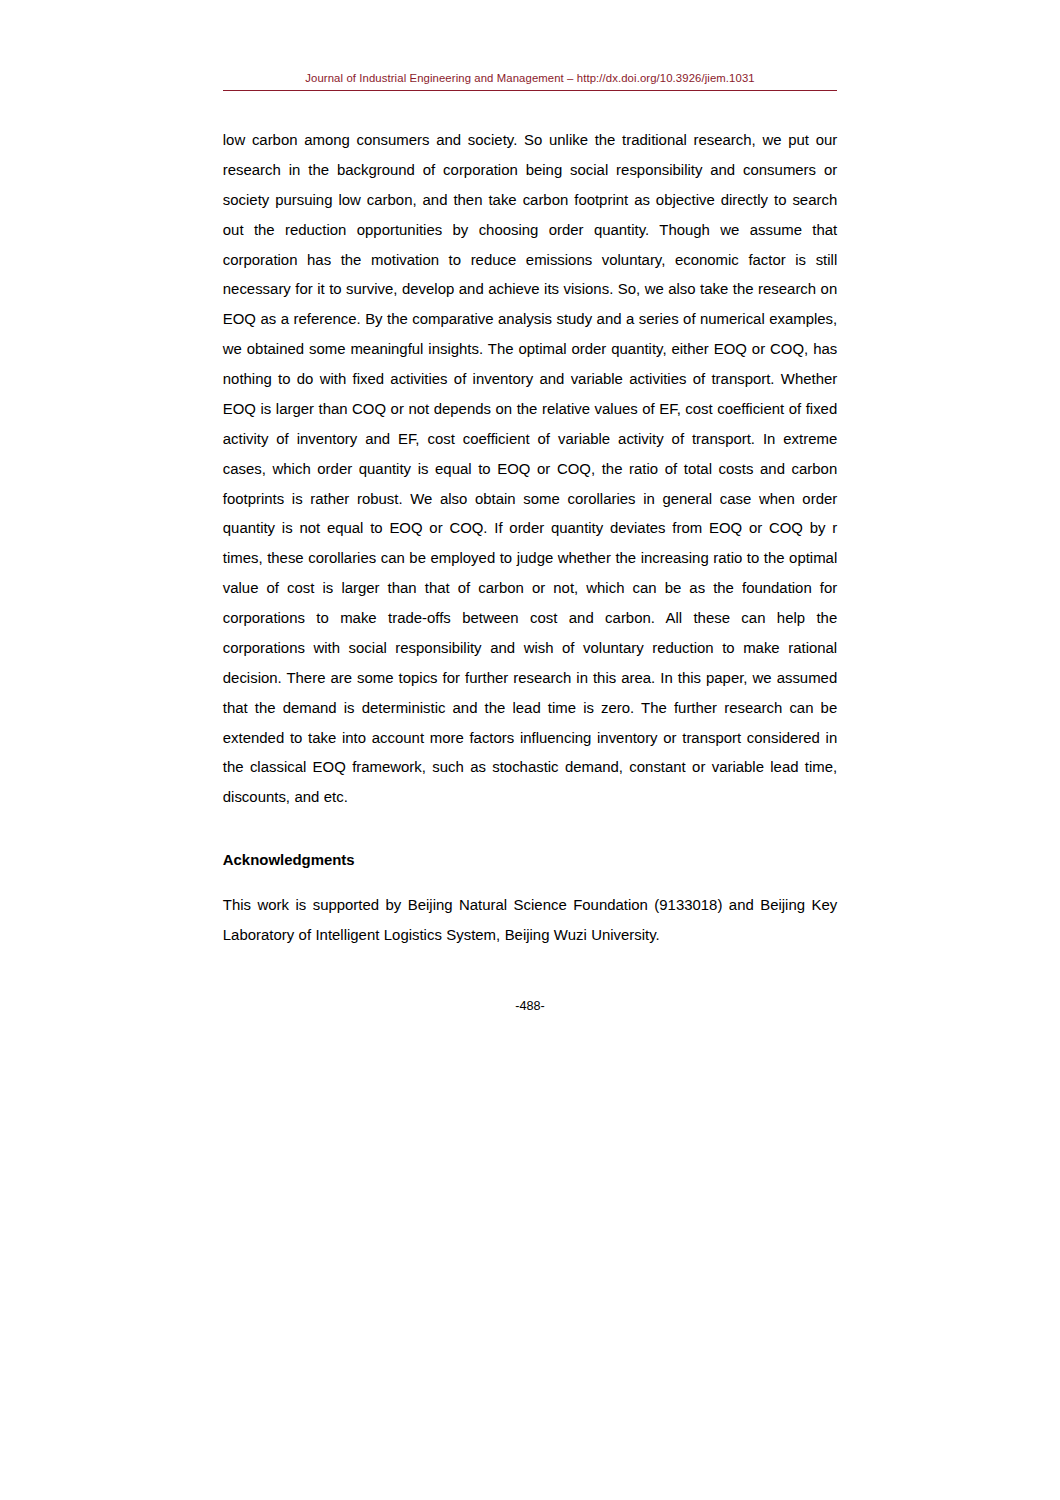Journal of Industrial Engineering and Management – http://dx.doi.org/10.3926/jiem.1031
low carbon among consumers and society. So unlike the traditional research, we put our research in the background of corporation being social responsibility and consumers or society pursuing low carbon, and then take carbon footprint as objective directly to search out the reduction opportunities by choosing order quantity. Though we assume that corporation has the motivation to reduce emissions voluntary, economic factor is still necessary for it to survive, develop and achieve its visions. So, we also take the research on EOQ as a reference. By the comparative analysis study and a series of numerical examples, we obtained some meaningful insights. The optimal order quantity, either EOQ or COQ, has nothing to do with fixed activities of inventory and variable activities of transport. Whether EOQ is larger than COQ or not depends on the relative values of EF, cost coefficient of fixed activity of inventory and EF, cost coefficient of variable activity of transport. In extreme cases, which order quantity is equal to EOQ or COQ, the ratio of total costs and carbon footprints is rather robust. We also obtain some corollaries in general case when order quantity is not equal to EOQ or COQ. If order quantity deviates from EOQ or COQ by r times, these corollaries can be employed to judge whether the increasing ratio to the optimal value of cost is larger than that of carbon or not, which can be as the foundation for corporations to make trade-offs between cost and carbon. All these can help the corporations with social responsibility and wish of voluntary reduction to make rational decision. There are some topics for further research in this area. In this paper, we assumed that the demand is deterministic and the lead time is zero. The further research can be extended to take into account more factors influencing inventory or transport considered in the classical EOQ framework, such as stochastic demand, constant or variable lead time, discounts, and etc.
Acknowledgments
This work is supported by Beijing Natural Science Foundation (9133018) and Beijing Key Laboratory of Intelligent Logistics System, Beijing Wuzi University.
-488-